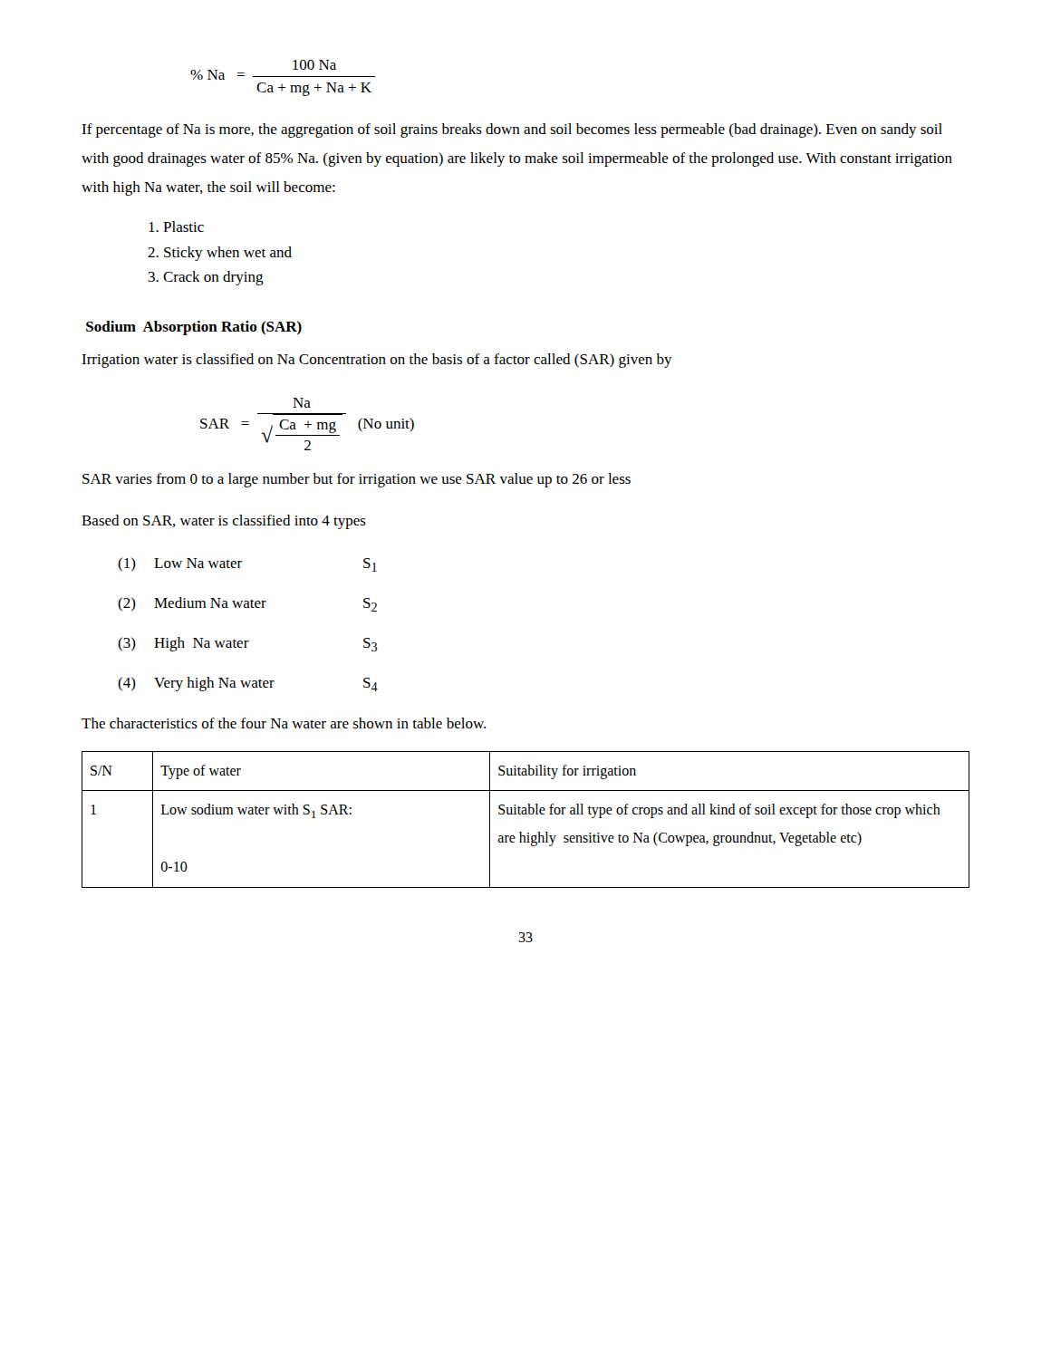% Na = 100 Na Ca + mg + Na + K
If percentage of Na is more, the aggregation of soil grains breaks down and soil becomes less permeable (bad drainage). Even on sandy soil with good drainages water of 85% Na. (given by equation) are likely to make soil impermeable of the prolonged use. With constant irrigation with high Na water, the soil will become:
Plastic
Sticky when wet and
Crack on drying
Sodium Absorption Ratio (SAR)
Irrigation water is classified on Na Concentration on the basis of a factor called (SAR) given by
SAR = Na √ Ca + mg 2 (No unit)
SAR varies from 0 to a large number but for irrigation we use SAR value up to 26 or less
Based on SAR, water is classified into 4 types
(1) Low Na water S1
(2) Medium Na water S2
(3) High Na water S3
(4) Very high Na water S4
The characteristics of the four Na water are shown in table below.
| S/N | Type of water | Suitability for irrigation |
| --- | --- | --- |
| 1 | Low sodium water with S 1 SAR: 0-10 | Suitable for all type of crops and all kind of soil except for those crop which are highly sensitive to Na (Cowpea, groundnut, Vegetable etc) |
33